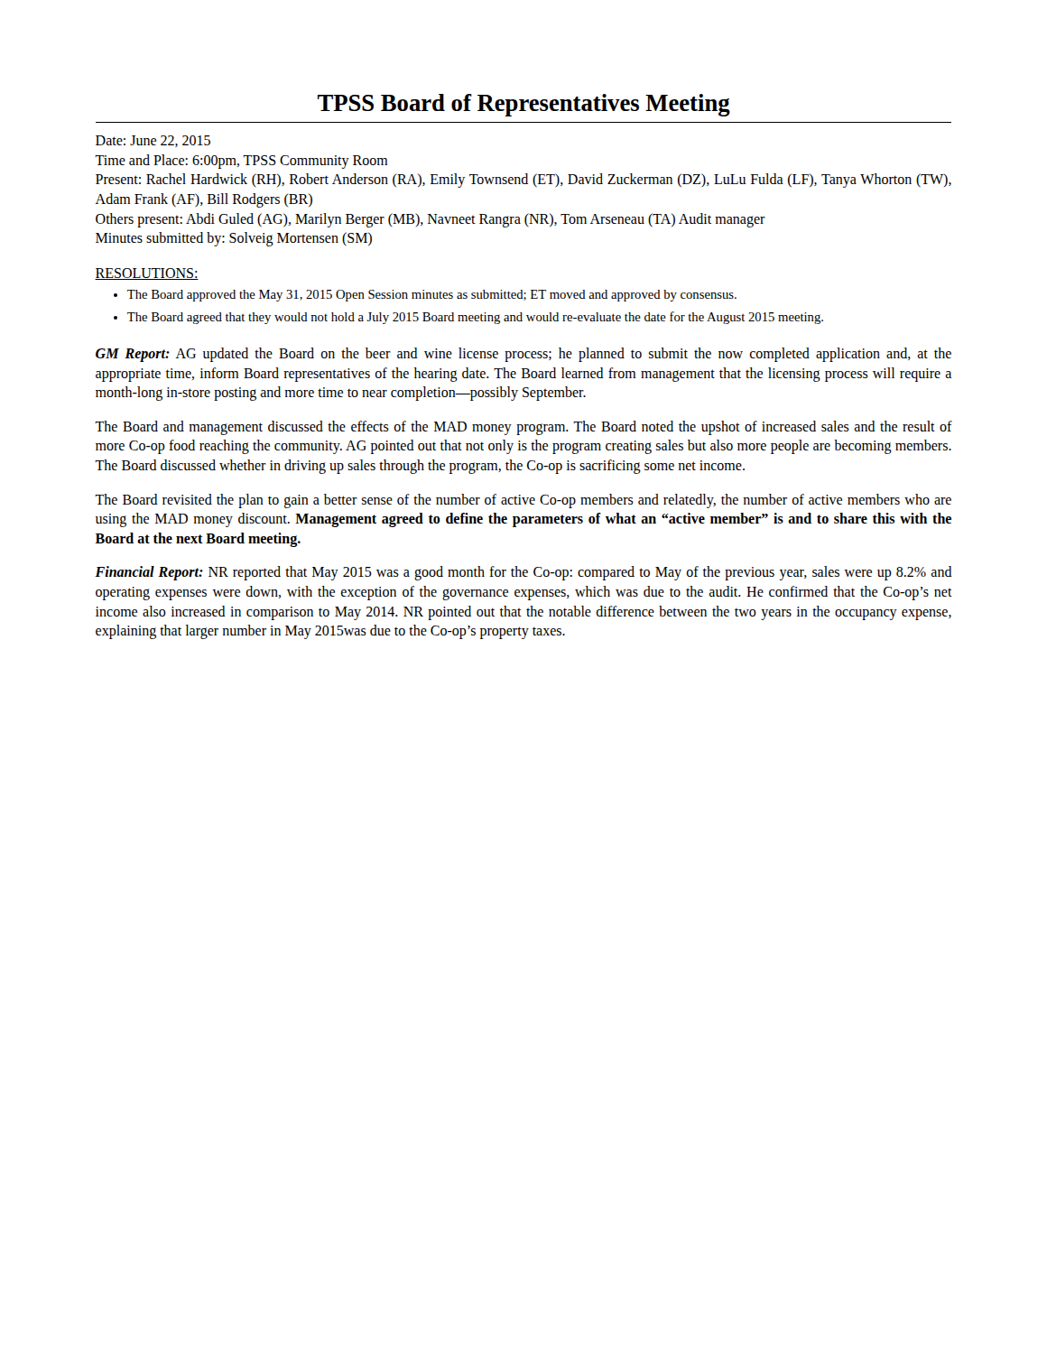TPSS Board of Representatives Meeting
Date: June 22, 2015
Time and Place: 6:00pm, TPSS Community Room
Present: Rachel Hardwick (RH), Robert Anderson (RA), Emily Townsend (ET), David Zuckerman (DZ), LuLu Fulda (LF), Tanya Whorton (TW), Adam Frank (AF), Bill Rodgers (BR)
Others present: Abdi Guled (AG), Marilyn Berger (MB), Navneet Rangra (NR), Tom Arseneau (TA) Audit manager
Minutes submitted by: Solveig Mortensen (SM)
RESOLUTIONS:
The Board approved the May 31, 2015 Open Session minutes as submitted; ET moved and approved by consensus.
The Board agreed that they would not hold a July 2015 Board meeting and would re-evaluate the date for the August 2015 meeting.
GM Report: AG updated the Board on the beer and wine license process; he planned to submit the now completed application and, at the appropriate time, inform Board representatives of the hearing date. The Board learned from management that the licensing process will require a month-long in-store posting and more time to near completion—possibly September.
The Board and management discussed the effects of the MAD money program. The Board noted the upshot of increased sales and the result of more Co-op food reaching the community. AG pointed out that not only is the program creating sales but also more people are becoming members. The Board discussed whether in driving up sales through the program, the Co-op is sacrificing some net income.
The Board revisited the plan to gain a better sense of the number of active Co-op members and relatedly, the number of active members who are using the MAD money discount. Management agreed to define the parameters of what an “active member” is and to share this with the Board at the next Board meeting.
Financial Report: NR reported that May 2015 was a good month for the Co-op: compared to May of the previous year, sales were up 8.2% and operating expenses were down, with the exception of the governance expenses, which was due to the audit. He confirmed that the Co-op’s net income also increased in comparison to May 2014. NR pointed out that the notable difference between the two years in the occupancy expense, explaining that larger number in May 2015was due to the Co-op’s property taxes.